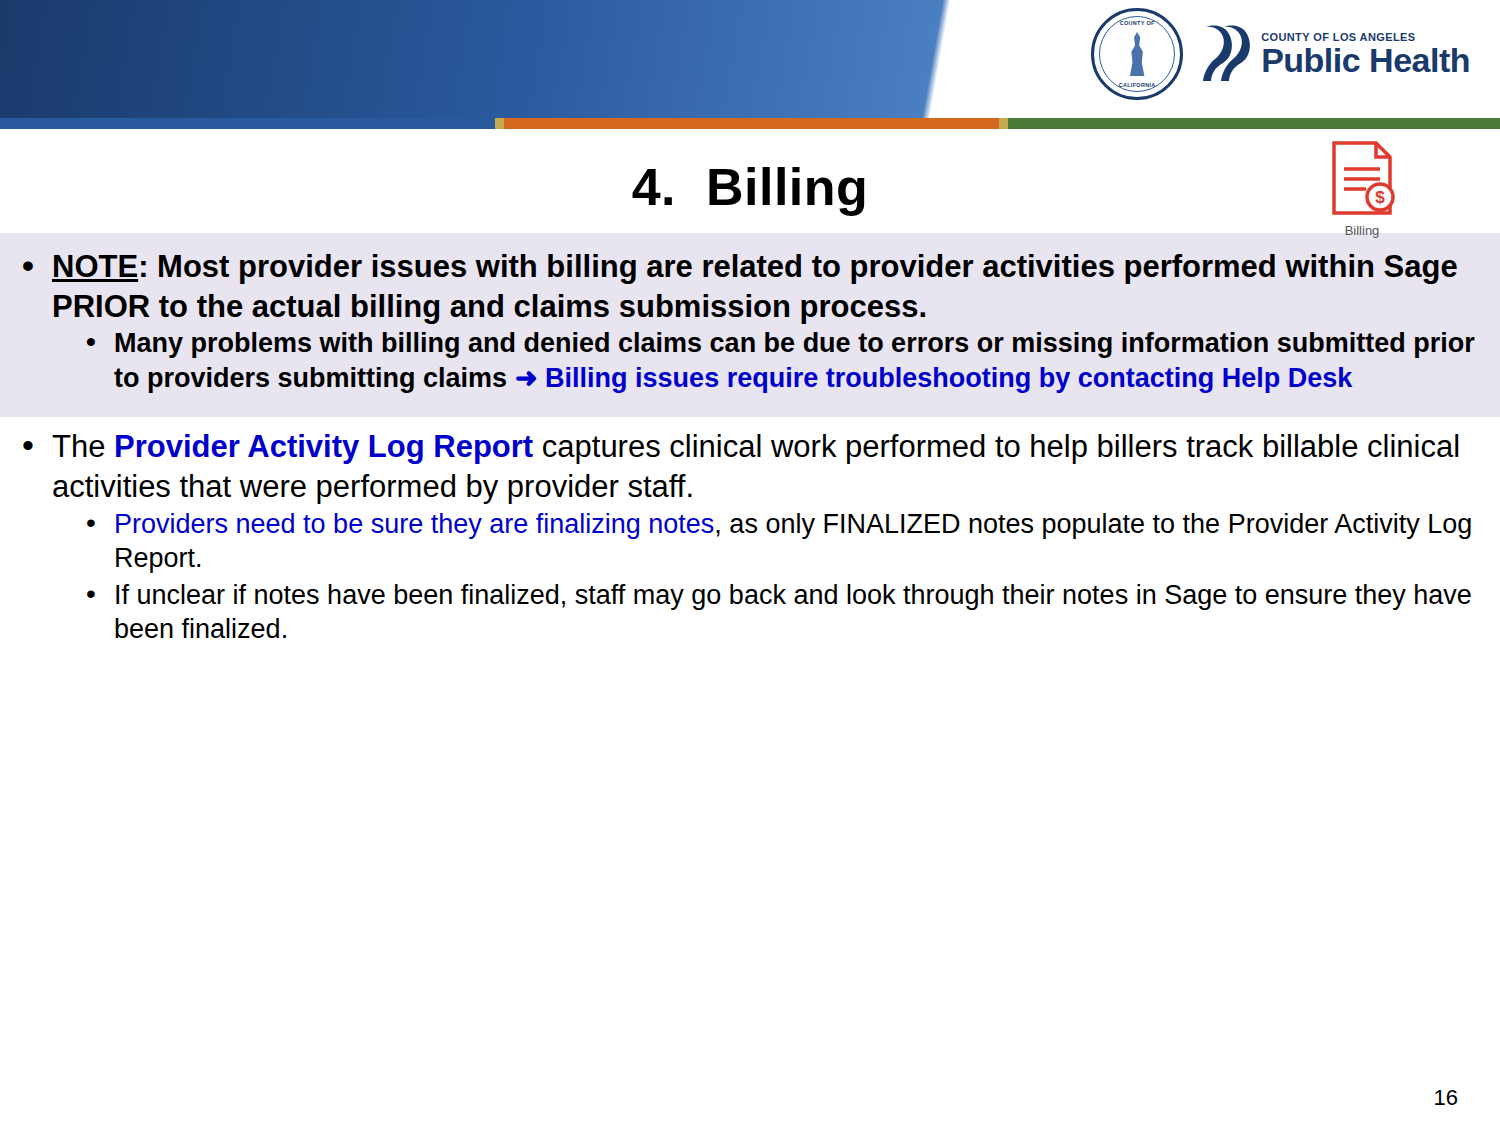COUNTY OF
CALIFORNIA
County of Los Angeles
Public Health
4. Billing
$
Billing
NOTE: Most provider issues with billing are related to provider activities performed within Sage PRIOR to the actual billing and claims submission process.
Many problems with billing and denied claims can be due to errors or missing information submitted prior to providers submitting claims ➜ Billing issues require troubleshooting by contacting Help Desk
The Provider Activity Log Report captures clinical work performed to help billers track billable clinical activities that were performed by provider staff.
Providers need to be sure they are finalizing notes, as only FINALIZED notes populate to the Provider Activity Log Report.
If unclear if notes have been finalized, staff may go back and look through their notes in Sage to ensure they have been finalized.
16